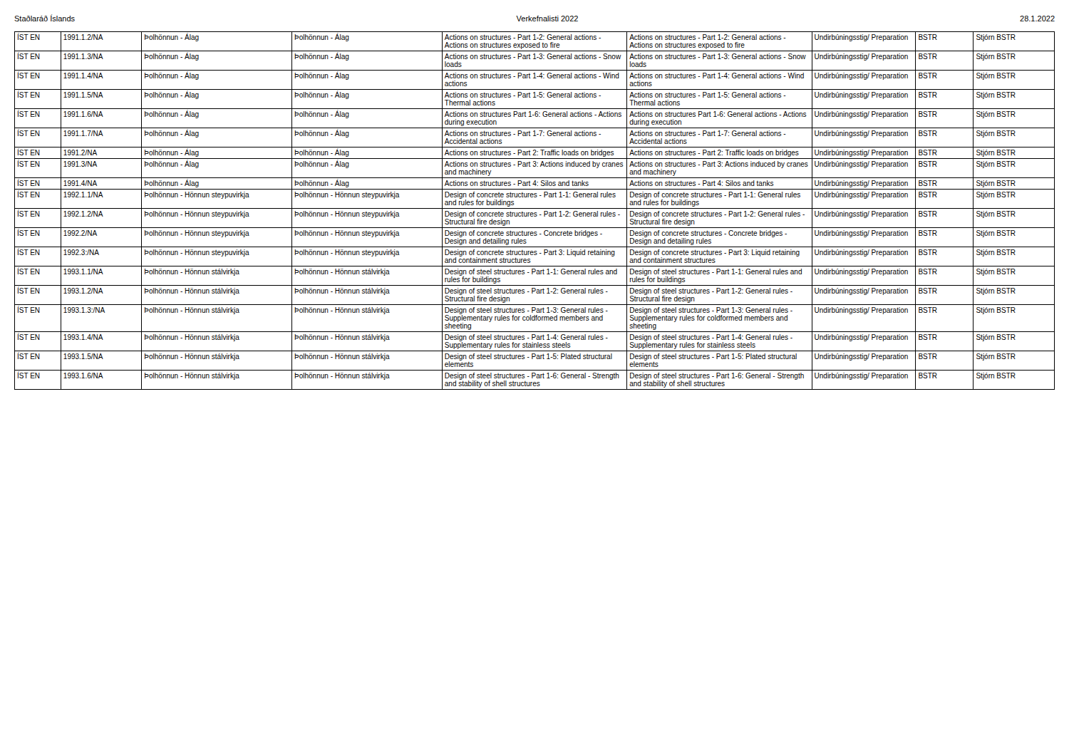Staðlaráð Íslands Verkefnalisti 2022 28.1.2022
| ÍST EN | 1991.1.2/NA | Þolhönnun - Álag | Þolhönnun - Álag | Actions on structures - Part 1-2: General actions - Actions on structures exposed to fire | Actions on structures - Part 1-2: General actions - Actions on structures exposed to fire | Undirbúningsstig/ Preparation | BSTR | Stjórn BSTR |
| ÍST EN | 1991.1.3/NA | Þolhönnun - Álag | Þolhönnun - Álag | Actions on structures - Part 1-3: General actions - Snow loads | Actions on structures - Part 1-3: General actions - Snow loads | Undirbúningsstig/ Preparation | BSTR | Stjórn BSTR |
| ÍST EN | 1991.1.4/NA | Þolhönnun - Álag | Þolhönnun - Álag | Actions on structures - Part 1-4: General actions - Wind actions | Actions on structures - Part 1-4: General actions - Wind actions | Undirbúningsstig/ Preparation | BSTR | Stjórn BSTR |
| ÍST EN | 1991.1.5/NA | Þolhönnun - Álag | Þolhönnun - Álag | Actions on structures - Part 1-5: General actions - Thermal actions | Actions on structures - Part 1-5: General actions - Thermal actions | Undirbúningsstig/ Preparation | BSTR | Stjórn BSTR |
| ÍST EN | 1991.1.6/NA | Þolhönnun - Álag | Þolhönnun - Álag | Actions on structures Part 1-6: General actions - Actions during execution | Actions on structures Part 1-6: General actions - Actions during execution | Undirbúningsstig/ Preparation | BSTR | Stjórn BSTR |
| ÍST EN | 1991.1.7/NA | Þolhönnun - Álag | Þolhönnun - Álag | Actions on structures - Part 1-7: General actions - Accidental actions | Actions on structures - Part 1-7: General actions - Accidental actions | Undirbúningsstig/ Preparation | BSTR | Stjórn BSTR |
| ÍST EN | 1991.2/NA | Þolhönnun - Álag | Þolhönnun - Álag | Actions on structures - Part 2: Traffic loads on bridges | Actions on structures - Part 2: Traffic loads on bridges | Undirbúningsstig/ Preparation | BSTR | Stjórn BSTR |
| ÍST EN | 1991.3/NA | Þolhönnun - Álag | Þolhönnun - Álag | Actions on structures - Part 3: Actions induced by cranes and machinery | Actions on structures - Part 3: Actions induced by cranes and machinery | Undirbúningsstig/ Preparation | BSTR | Stjórn BSTR |
| ÍST EN | 1991.4/NA | Þolhönnun - Álag | Þolhönnun - Álag | Actions on structures - Part 4: Silos and tanks | Actions on structures - Part 4: Silos and tanks | Undirbúningsstig/ Preparation | BSTR | Stjórn BSTR |
| ÍST EN | 1992.1.1/NA | Þolhönnun - Hönnun steypuvirkja | Þolhönnun - Hönnun steypuvirkja | Design of concrete structures - Part 1-1: General rules and rules for buildings | Design of concrete structures - Part 1-1: General rules and rules for buildings | Undirbúningsstig/ Preparation | BSTR | Stjórn BSTR |
| ÍST EN | 1992.1.2/NA | Þolhönnun - Hönnun steypuvirkja | Þolhönnun - Hönnun steypuvirkja | Design of concrete structures - Part 1-2: General rules - Structural fire design | Design of concrete structures - Part 1-2: General rules - Structural fire design | Undirbúningsstig/ Preparation | BSTR | Stjórn BSTR |
| ÍST EN | 1992.2/NA | Þolhönnun - Hönnun steypuvirkja | Þolhönnun - Hönnun steypuvirkja | Design of concrete structures - Concrete bridges - Design and detailing rules | Design of concrete structures - Concrete bridges - Design and detailing rules | Undirbúningsstig/ Preparation | BSTR | Stjórn BSTR |
| ÍST EN | 1992.3:/NA | Þolhönnun - Hönnun steypuvirkja | Þolhönnun - Hönnun steypuvirkja | Design of concrete structures - Part 3: Liquid retaining and containment structures | Design of concrete structures - Part 3: Liquid retaining and containment structures | Undirbúningsstig/ Preparation | BSTR | Stjórn BSTR |
| ÍST EN | 1993.1.1/NA | Þolhönnun - Hönnun stálvirkja | Þolhönnun - Hönnun stálvirkja | Design of steel structures - Part 1-1: General rules and rules for buildings | Design of steel structures - Part 1-1: General rules and rules for buildings | Undirbúningsstig/ Preparation | BSTR | Stjórn BSTR |
| ÍST EN | 1993.1.2/NA | Þolhönnun - Hönnun stálvirkja | Þolhönnun - Hönnun stálvirkja | Design of steel structures - Part 1-2: General rules - Structural fire design | Design of steel structures - Part 1-2: General rules - Structural fire design | Undirbúningsstig/ Preparation | BSTR | Stjórn BSTR |
| ÍST EN | 1993.1.3:/NA | Þolhönnun - Hönnun stálvirkja | Þolhönnun - Hönnun stálvirkja | Design of steel structures - Part 1-3: General rules - Supplementary rules for coldformed members and sheeting | Design of steel structures - Part 1-3: General rules - Supplementary rules for coldformed members and sheeting | Undirbúningsstig/ Preparation | BSTR | Stjórn BSTR |
| ÍST EN | 1993.1.4/NA | Þolhönnun - Hönnun stálvirkja | Þolhönnun - Hönnun stálvirkja | Design of steel structures - Part 1-4: General rules - Supplementary rules for stainless steels | Design of steel structures - Part 1-4: General rules - Supplementary rules for stainless steels | Undirbúningsstig/ Preparation | BSTR | Stjórn BSTR |
| ÍST EN | 1993.1.5/NA | Þolhönnun - Hönnun stálvirkja | Þolhönnun - Hönnun stálvirkja | Design of steel structures - Part 1-5: Plated structural elements | Design of steel structures - Part 1-5: Plated structural elements | Undirbúningsstig/ Preparation | BSTR | Stjórn BSTR |
| ÍST EN | 1993.1.6/NA | Þolhönnun - Hönnun stálvirkja | Þolhönnun - Hönnun stálvirkja | Design of steel structures - Part 1-6: General - Strength and stability of shell structures | Design of steel structures - Part 1-6: General - Strength and stability of shell structures | Undirbúningsstig/ Preparation | BSTR | Stjórn BSTR |